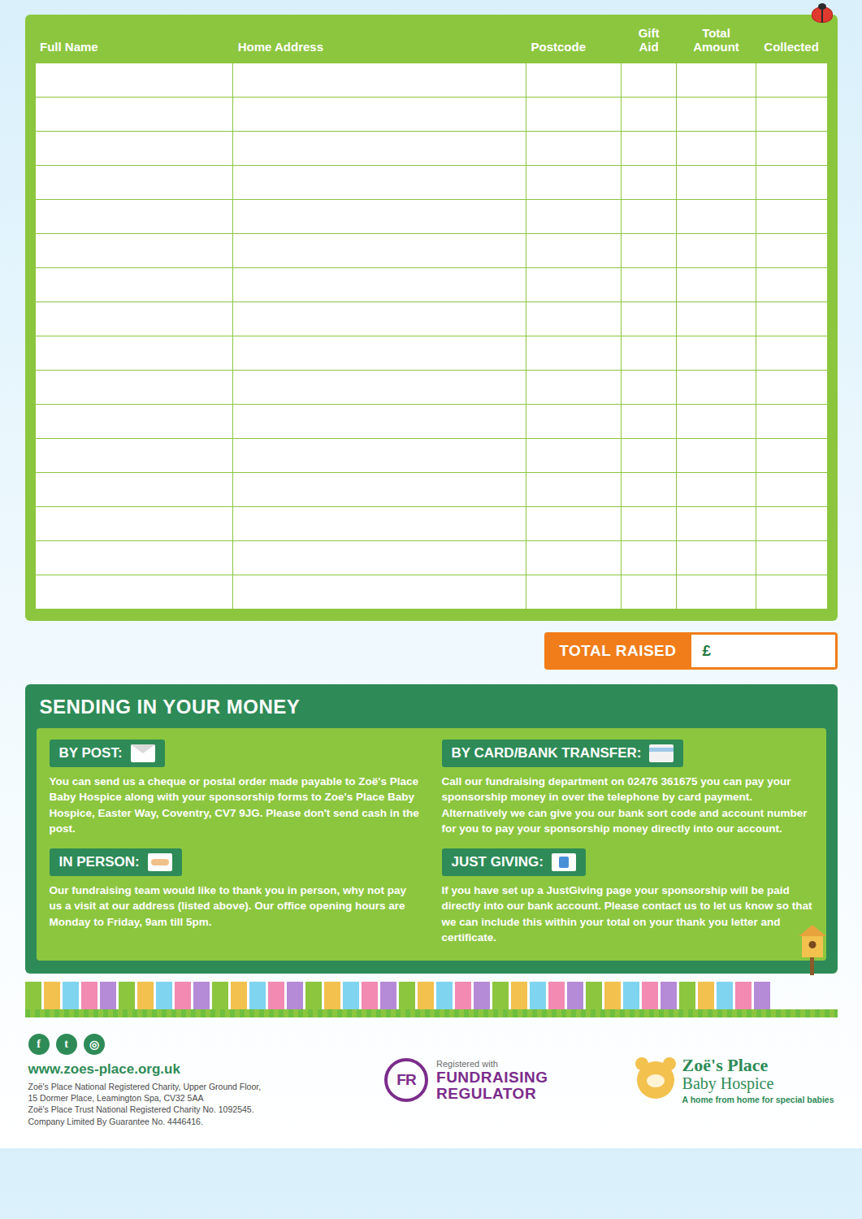| Full Name | Home Address | Postcode | Gift Aid | Total Amount | Collected |
| --- | --- | --- | --- | --- | --- |
TOTAL RAISED
£
SENDING IN YOUR MONEY
BY POST:
You can send us a cheque or postal order made payable to Zoë's Place Baby Hospice along with your sponsorship forms to Zoe's Place Baby Hospice, Easter Way, Coventry, CV7 9JG. Please don't send cash in the post.
BY CARD/BANK TRANSFER:
Call our fundraising department on 02476 361675 you can pay your sponsorship money in over the telephone by card payment. Alternatively we can give you our bank sort code and account number for you to pay your sponsorship money directly into our account.
IN PERSON:
Our fundraising team would like to thank you in person, why not pay us a visit at our address (listed above). Our office opening hours are Monday to Friday, 9am till 5pm.
JUST GIVING:
If you have set up a JustGiving page your sponsorship will be paid directly into our bank account. Please contact us to let us know so that we can include this within your total on your thank you letter and certificate.
f t ◎
www.zoes-place.org.uk
Zoë's Place National Registered Charity, Upper Ground Floor,
15 Dormer Place, Leamington Spa, CV32 5AA
Zoë's Place Trust National Registered Charity No. 1092545.
Company Limited By Guarantee No. 4446416.
FR
Registered with FUNDRAISING REGULATOR
Zoë's Place
Baby Hospice
A home from home for special babies